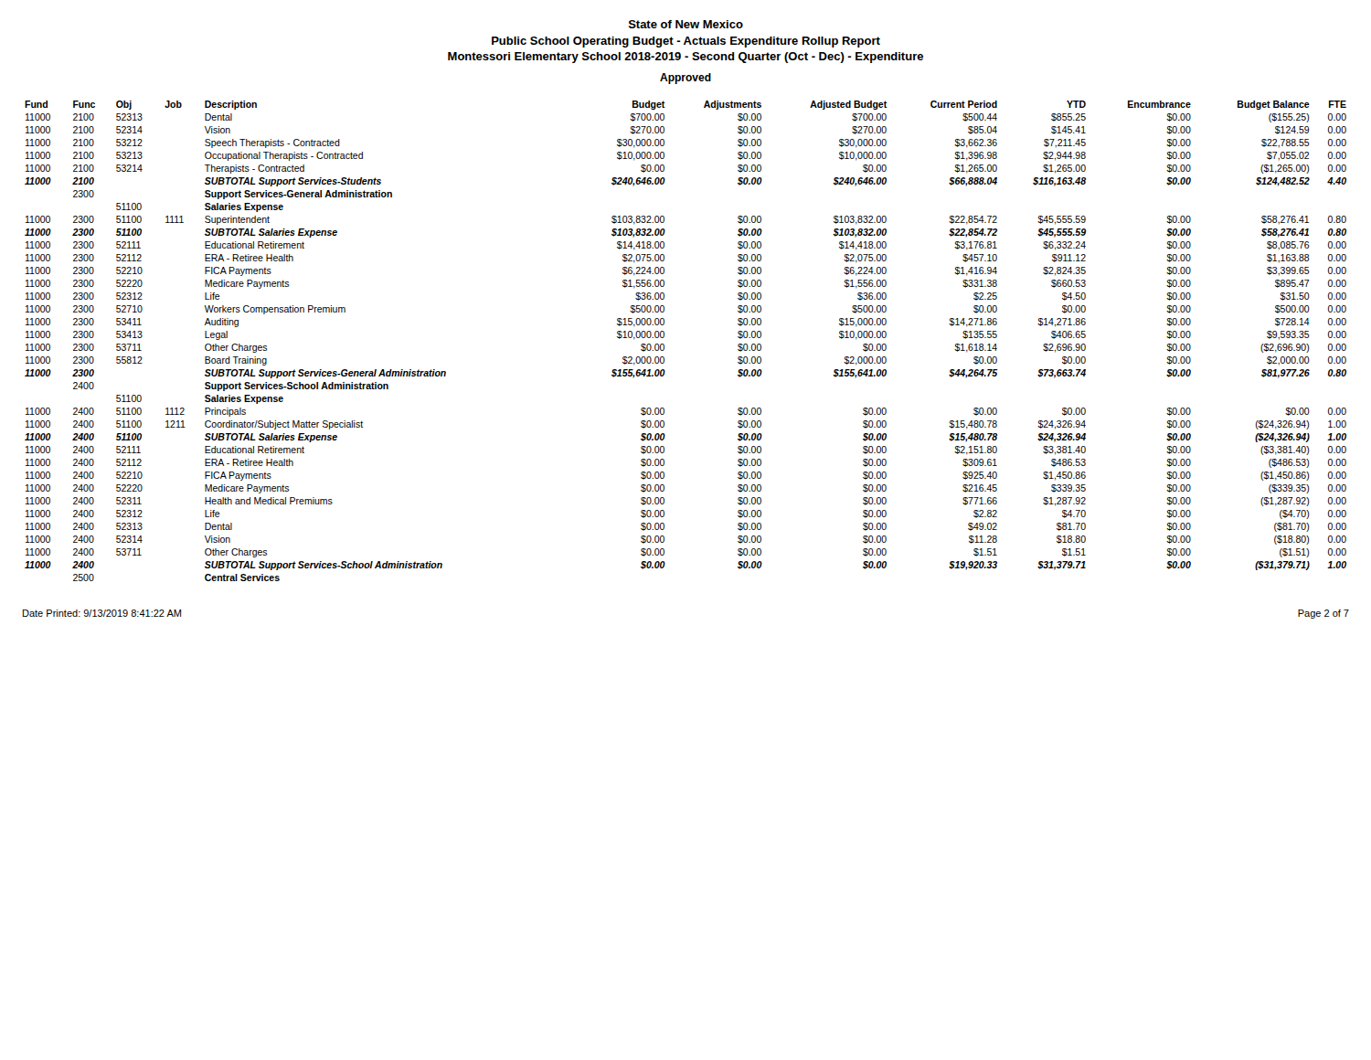State of New Mexico
Public School Operating Budget - Actuals Expenditure Rollup Report
Montessori Elementary School 2018-2019 - Second Quarter (Oct - Dec) - Expenditure
Approved
| Fund | Func | Obj | Job | Description | Budget | Adjustments | Adjusted Budget | Current Period | YTD | Encumbrance | Budget Balance | FTE |
| --- | --- | --- | --- | --- | --- | --- | --- | --- | --- | --- | --- | --- |
| 11000 | 2100 | 52313 | | Dental | $700.00 | $0.00 | $700.00 | $500.44 | $855.25 | $0.00 | ($155.25) | 0.00 |
| 11000 | 2100 | 52314 | | Vision | $270.00 | $0.00 | $270.00 | $85.04 | $145.41 | $0.00 | $124.59 | 0.00 |
| 11000 | 2100 | 53212 | | Speech Therapists - Contracted | $30,000.00 | $0.00 | $30,000.00 | $3,662.36 | $7,211.45 | $0.00 | $22,788.55 | 0.00 |
| 11000 | 2100 | 53213 | | Occupational Therapists - Contracted | $10,000.00 | $0.00 | $10,000.00 | $1,396.98 | $2,944.98 | $0.00 | $7,055.02 | 0.00 |
| 11000 | 2100 | 53214 | | Therapists - Contracted | $0.00 | $0.00 | $0.00 | $1,265.00 | $1,265.00 | $0.00 | ($1,265.00) | 0.00 |
| 11000 | 2100 | | | SUBTOTAL Support Services-Students | $240,646.00 | $0.00 | $240,646.00 | $66,888.04 | $116,163.48 | $0.00 | $124,482.52 | 4.40 |
| | 2300 | | | Support Services-General Administration | | | | | | | | |
| | | 51100 | | Salaries Expense | | | | | | | | |
| 11000 | 2300 | 51100 | 1111 | Superintendent | $103,832.00 | $0.00 | $103,832.00 | $22,854.72 | $45,555.59 | $0.00 | $58,276.41 | 0.80 |
| 11000 | 2300 | 51100 | | SUBTOTAL Salaries Expense | $103,832.00 | $0.00 | $103,832.00 | $22,854.72 | $45,555.59 | $0.00 | $58,276.41 | 0.80 |
| 11000 | 2300 | 52111 | | Educational Retirement | $14,418.00 | $0.00 | $14,418.00 | $3,176.81 | $6,332.24 | $0.00 | $8,085.76 | 0.00 |
| 11000 | 2300 | 52112 | | ERA - Retiree Health | $2,075.00 | $0.00 | $2,075.00 | $457.10 | $911.12 | $0.00 | $1,163.88 | 0.00 |
| 11000 | 2300 | 52210 | | FICA Payments | $6,224.00 | $0.00 | $6,224.00 | $1,416.94 | $2,824.35 | $0.00 | $3,399.65 | 0.00 |
| 11000 | 2300 | 52220 | | Medicare Payments | $1,556.00 | $0.00 | $1,556.00 | $331.38 | $660.53 | $0.00 | $895.47 | 0.00 |
| 11000 | 2300 | 52312 | | Life | $36.00 | $0.00 | $36.00 | $2.25 | $4.50 | $0.00 | $31.50 | 0.00 |
| 11000 | 2300 | 52710 | | Workers Compensation Premium | $500.00 | $0.00 | $500.00 | $0.00 | $0.00 | $0.00 | $500.00 | 0.00 |
| 11000 | 2300 | 53411 | | Auditing | $15,000.00 | $0.00 | $15,000.00 | $14,271.86 | $14,271.86 | $0.00 | $728.14 | 0.00 |
| 11000 | 2300 | 53413 | | Legal | $10,000.00 | $0.00 | $10,000.00 | $135.55 | $406.65 | $0.00 | $9,593.35 | 0.00 |
| 11000 | 2300 | 53711 | | Other Charges | $0.00 | $0.00 | $0.00 | $1,618.14 | $2,696.90 | $0.00 | ($2,696.90) | 0.00 |
| 11000 | 2300 | 55812 | | Board Training | $2,000.00 | $0.00 | $2,000.00 | $0.00 | $0.00 | $0.00 | $2,000.00 | 0.00 |
| 11000 | 2300 | | | SUBTOTAL Support Services-General Administration | $155,641.00 | $0.00 | $155,641.00 | $44,264.75 | $73,663.74 | $0.00 | $81,977.26 | 0.80 |
| | 2400 | | | Support Services-School Administration | | | | | | | | |
| | | 51100 | | Salaries Expense | | | | | | | | |
| 11000 | 2400 | 51100 | 1112 | Principals | $0.00 | $0.00 | $0.00 | $0.00 | $0.00 | $0.00 | $0.00 | 0.00 |
| 11000 | 2400 | 51100 | 1211 | Coordinator/Subject Matter Specialist | $0.00 | $0.00 | $0.00 | $15,480.78 | $24,326.94 | $0.00 | ($24,326.94) | 1.00 |
| 11000 | 2400 | 51100 | | SUBTOTAL Salaries Expense | $0.00 | $0.00 | $0.00 | $15,480.78 | $24,326.94 | $0.00 | ($24,326.94) | 1.00 |
| 11000 | 2400 | 52111 | | Educational Retirement | $0.00 | $0.00 | $0.00 | $2,151.80 | $3,381.40 | $0.00 | ($3,381.40) | 0.00 |
| 11000 | 2400 | 52112 | | ERA - Retiree Health | $0.00 | $0.00 | $0.00 | $309.61 | $486.53 | $0.00 | ($486.53) | 0.00 |
| 11000 | 2400 | 52210 | | FICA Payments | $0.00 | $0.00 | $0.00 | $925.40 | $1,450.86 | $0.00 | ($1,450.86) | 0.00 |
| 11000 | 2400 | 52220 | | Medicare Payments | $0.00 | $0.00 | $0.00 | $216.45 | $339.35 | $0.00 | ($339.35) | 0.00 |
| 11000 | 2400 | 52311 | | Health and Medical Premiums | $0.00 | $0.00 | $0.00 | $771.66 | $1,287.92 | $0.00 | ($1,287.92) | 0.00 |
| 11000 | 2400 | 52312 | | Life | $0.00 | $0.00 | $0.00 | $2.82 | $4.70 | $0.00 | ($4.70) | 0.00 |
| 11000 | 2400 | 52313 | | Dental | $0.00 | $0.00 | $0.00 | $49.02 | $81.70 | $0.00 | ($81.70) | 0.00 |
| 11000 | 2400 | 52314 | | Vision | $0.00 | $0.00 | $0.00 | $11.28 | $18.80 | $0.00 | ($18.80) | 0.00 |
| 11000 | 2400 | 53711 | | Other Charges | $0.00 | $0.00 | $0.00 | $1.51 | $1.51 | $0.00 | ($1.51) | 0.00 |
| 11000 | 2400 | | | SUBTOTAL Support Services-School Administration | $0.00 | $0.00 | $0.00 | $19,920.33 | $31,379.71 | $0.00 | ($31,379.71) | 1.00 |
| | 2500 | | | Central Services | | | | | | | | |
Date Printed: 9/13/2019 8:41:22 AM
Page 2 of 7